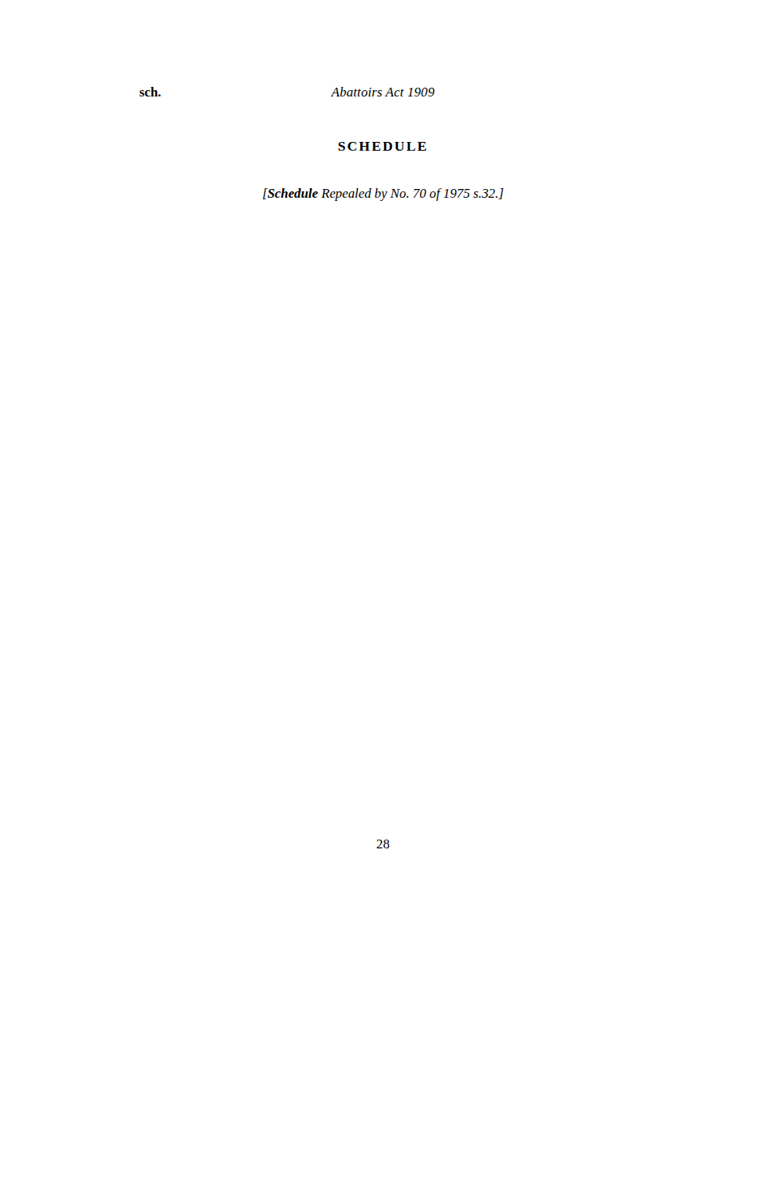sch.
Abattoirs Act 1909
SCHEDULE
[Schedule Repealed by No. 70 of 1975 s.32.]
28